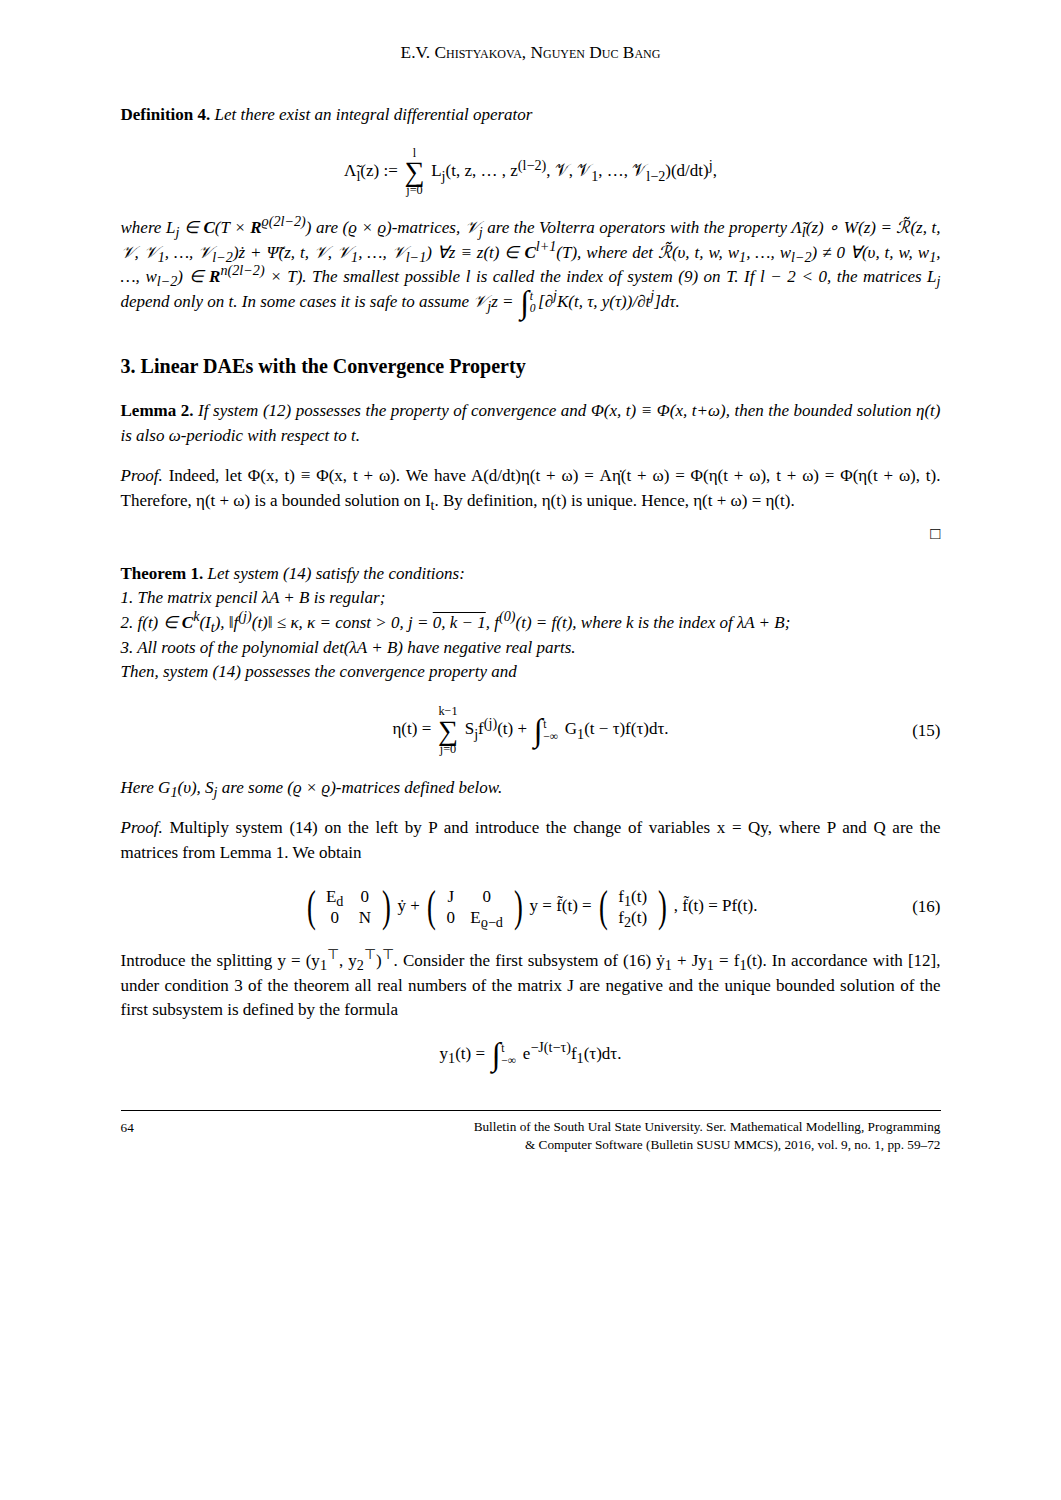E.V. Chistyakova, Nguyen Duc Bang
Definition 4. Let there exist an integral differential operator
Λ̃l(z) := l∑j=0 Lj(t, z, … , z(l−2), 𝒱, 𝒱1, …, 𝒱l−2)(d/dt)j,
where Lj ∈ C(T × Rϱ(2l−2)) are (ϱ × ϱ)-matrices, 𝒱j are the Volterra operators with the property Λ̃l(z) ∘ W(z) = ℛ̃(z, t, 𝒱, 𝒱1, …, 𝒱l−2)ż + Ψ̃(z, t, 𝒱, 𝒱1, …, 𝒱l−1) ∀z ≡ z(t) ∈ Cl+1(T), where det ℛ̃(υ, t, w, w1, …, wl−2) ≠ 0 ∀(υ, t, w, w1, …, wl−2) ∈ Rn(2l−2) × T). The smallest possible l is called the index of system (9) on T. If l − 2 < 0, the matrices Lj depend only on t. In some cases it is safe to assume 𝒱jz = ∫t
0[∂jK(t, τ, y(τ))/∂tj]dτ.
3. Linear DAEs with the Convergence Property
Lemma 2. If system (12) possesses the property of convergence and Φ(x, t) ≡ Φ(x, t+ω), then the bounded solution η(t) is also ω-periodic with respect to t.
Proof. Indeed, let Φ(x, t) ≡ Φ(x, t + ω). We have A(d/dt)η(t + ω) = Aη̇(t + ω) = Φ(η(t + ω), t + ω) = Φ(η(t + ω), t). Therefore, η(t + ω) is a bounded solution on It. By definition, η(t) is unique. Hence, η(t + ω) = η(t).
□
Theorem 1. Let system (14) satisfy the conditions:
1. The matrix pencil λA + B is regular;
2. f(t) ∈ Ck(It), ‖f(j)(t)‖ ≤ κ, κ = const > 0, j = 0, k − 1, f(0)(t) = f(t), where k is the index of λA + B;
3. All roots of the polynomial det(λA + B) have negative real parts.
Then, system (14) possesses the convergence property and
η(t) = k−1∑j=0 Sjf(j)(t) + ∫t
−∞ G1(t − τ)f(τ)dτ. (15)
Here G1(υ), Sj are some (ϱ × ϱ)-matrices defined below.
Proof. Multiply system (14) on the left by P and introduce the change of variables x = Qy, where P and Q are the matrices from Lemma 1. We obtain
(
| E d | 0 |
| 0 | N |
) ẏ + (
| J | 0 |
| 0 | E ϱ−d |
) y = f̃(t) = (
| f 1 (t) |
| f 2 (t) |
) , f̃(t) = Pf(t). (16)
Introduce the splitting y = (y1⊤, y2⊤)⊤. Consider the first subsystem of (16) ẏ1 + Jy1 = f1(t). In accordance with [12], under condition 3 of the theorem all real numbers of the matrix J are negative and the unique bounded solution of the first subsystem is defined by the formula
y1(t) = ∫t
−∞ e−J(t−τ)f1(τ)dτ.
64 Bulletin of the South Ural State University. Ser. Mathematical Modelling, Programming
& Computer Software (Bulletin SUSU MMCS), 2016, vol. 9, no. 1, pp. 59–72